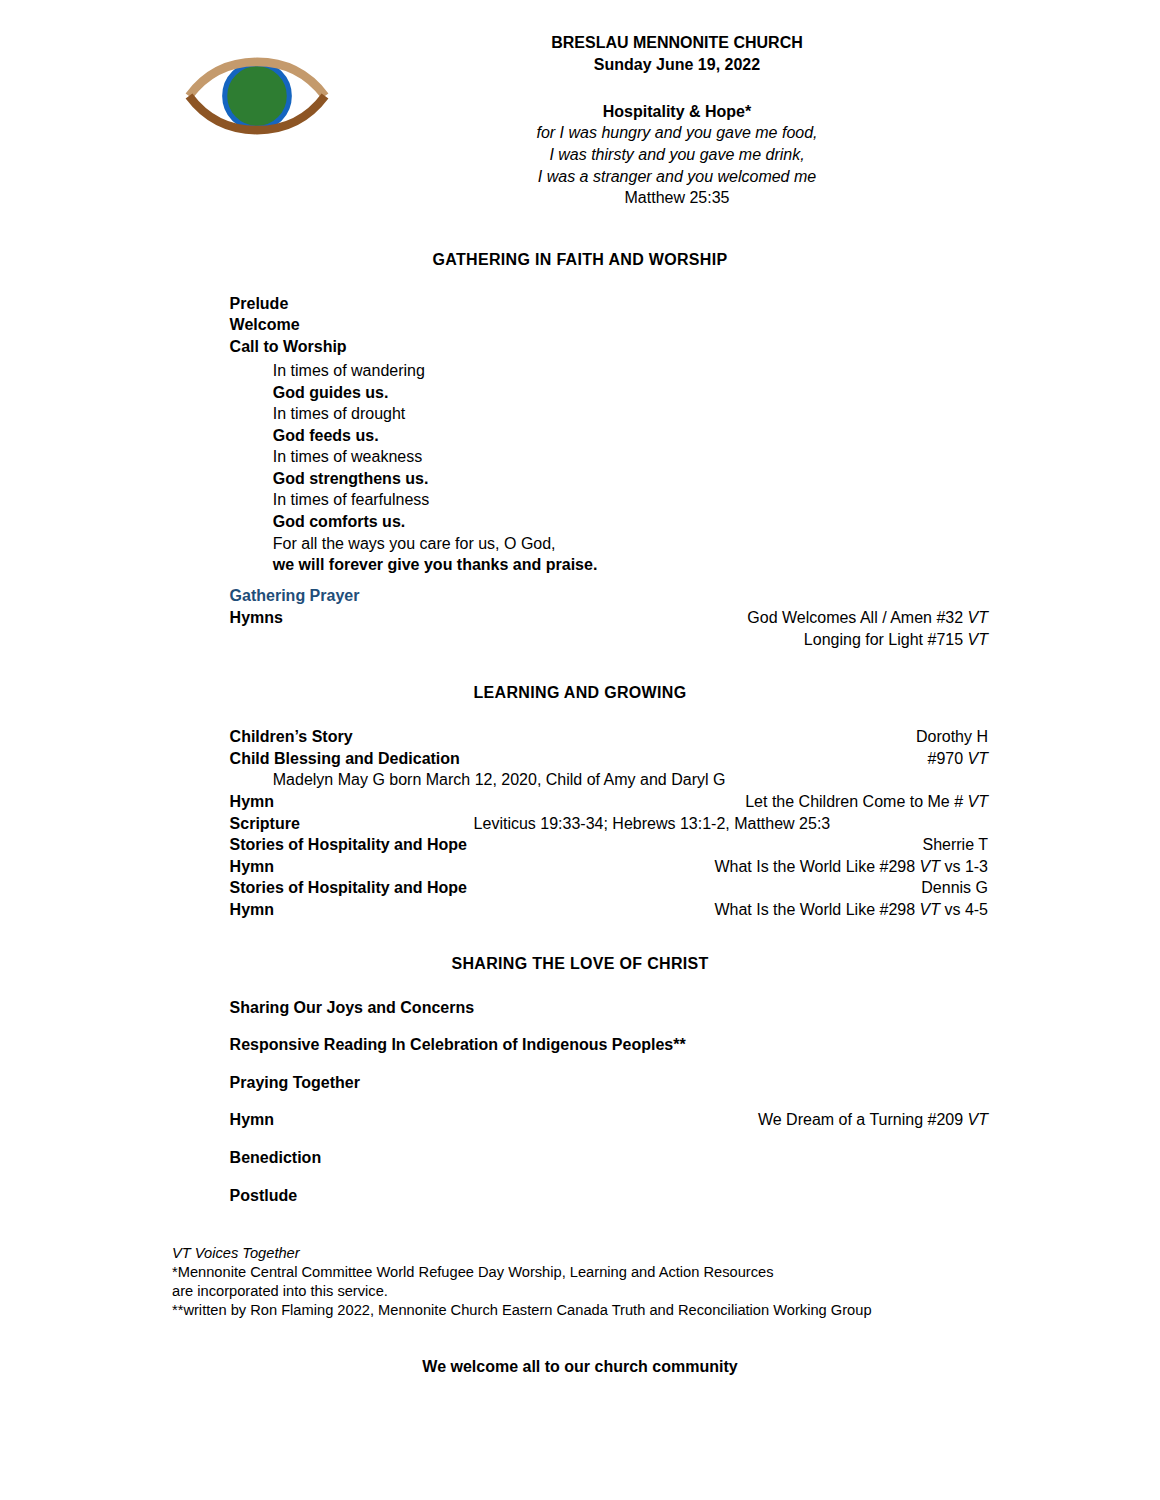BRESLAU MENNONITE CHURCH
Sunday June 19, 2022
Hospitality & Hope*
for I was hungry and you gave me food,
I was thirsty and you gave me drink,
I was a stranger and you welcomed me
Matthew 25:35
GATHERING IN FAITH AND WORSHIP
Prelude
Welcome
Call to Worship
In times of wandering
God guides us.
In times of drought
God feeds us.
In times of weakness
God strengthens us.
In times of fearfulness
God comforts us.
For all the ways you care for us, O God,
we will forever give you thanks and praise.
Gathering Prayer
Hymns
God Welcomes All / Amen #32 VT
Longing for Light #715 VT
LEARNING AND GROWING
Children’s Story Dorothy H
Child Blessing and Dedication #970 VT
Madelyn May G born March 12, 2020, Child of Amy and Daryl G
Hymn Let the Children Come to Me # VT
Scripture Leviticus 19:33-34; Hebrews 13:1-2, Matthew 25:3
Stories of Hospitality and Hope Sherrie T
Hymn What Is the World Like #298 VT vs 1-3
Stories of Hospitality and Hope Dennis G
Hymn What Is the World Like #298 VT vs 4-5
SHARING THE LOVE OF CHRIST
Sharing Our Joys and Concerns
Responsive Reading In Celebration of Indigenous Peoples**
Praying Together
Hymn We Dream of a Turning #209 VT
Benediction
Postlude
VT Voices Together
*Mennonite Central Committee World Refugee Day Worship, Learning and Action Resources
are incorporated into this service.
**written by Ron Flaming 2022, Mennonite Church Eastern Canada Truth and Reconciliation Working Group
We welcome all to our church community